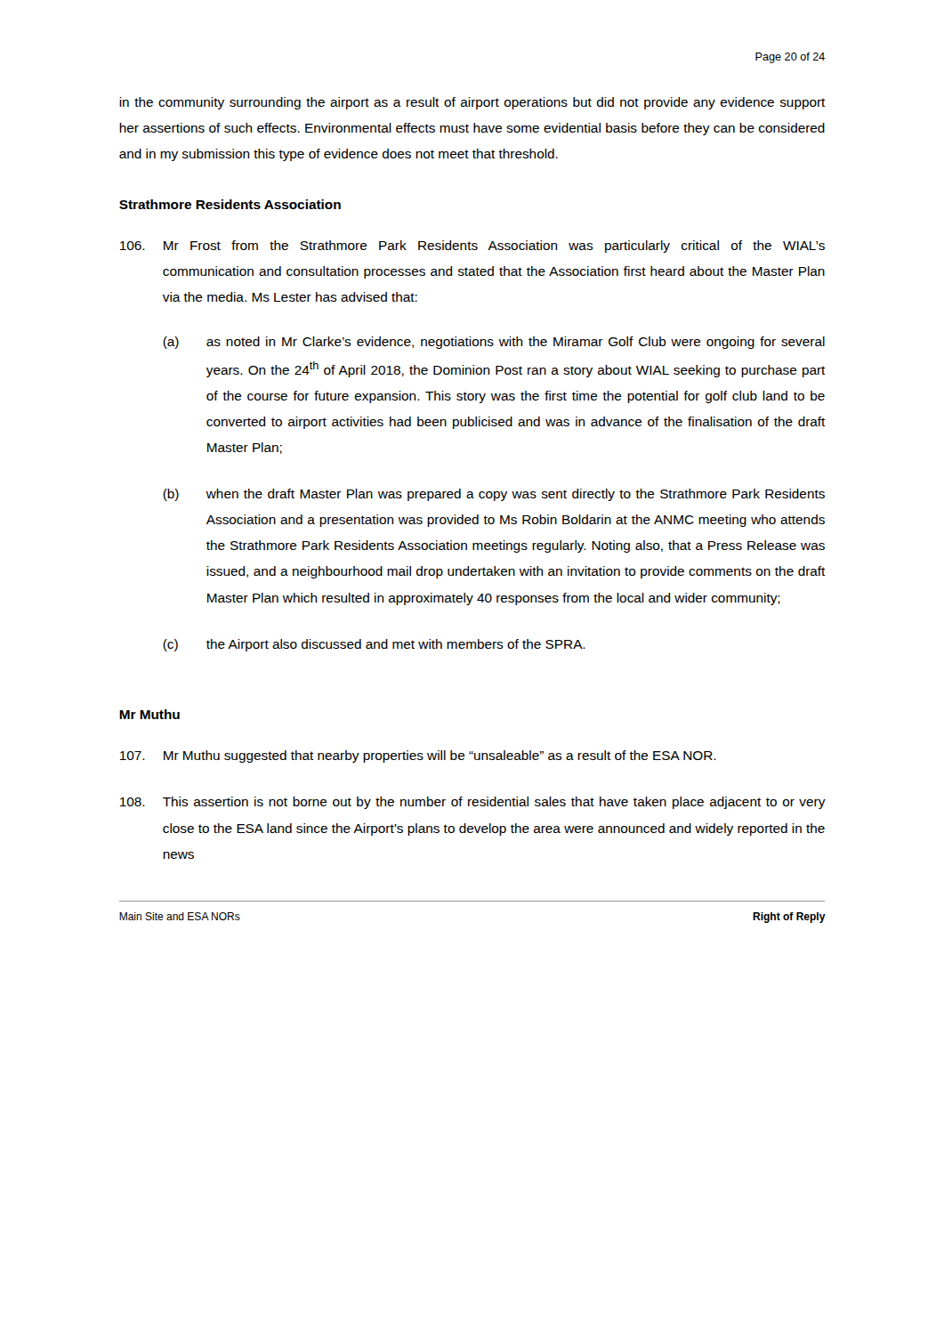Page 20 of 24
in the community surrounding the airport as a result of airport operations but did not provide any evidence support her assertions of such effects. Environmental effects must have some evidential basis before they can be considered and in my submission this type of evidence does not meet that threshold.
Strathmore Residents Association
106.
Mr Frost from the Strathmore Park Residents Association was particularly critical of the WIAL’s communication and consultation processes and stated that the Association first heard about the Master Plan via the media. Ms Lester has advised that:
(a)
as noted in Mr Clarke’s evidence, negotiations with the Miramar Golf Club were ongoing for several years. On the 24th of April 2018, the Dominion Post ran a story about WIAL seeking to purchase part of the course for future expansion. This story was the first time the potential for golf club land to be converted to airport activities had been publicised and was in advance of the finalisation of the draft Master Plan;
(b)
when the draft Master Plan was prepared a copy was sent directly to the Strathmore Park Residents Association and a presentation was provided to Ms Robin Boldarin at the ANMC meeting who attends the Strathmore Park Residents Association meetings regularly. Noting also, that a Press Release was issued, and a neighbourhood mail drop undertaken with an invitation to provide comments on the draft Master Plan which resulted in approximately 40 responses from the local and wider community;
(c)
the Airport also discussed and met with members of the SPRA.
Mr Muthu
107.
Mr Muthu suggested that nearby properties will be “unsaleable” as a result of the ESA NOR.
108.
This assertion is not borne out by the number of residential sales that have taken place adjacent to or very close to the ESA land since the Airport’s plans to develop the area were announced and widely reported in the news
Main Site and ESA NORs
Right of Reply